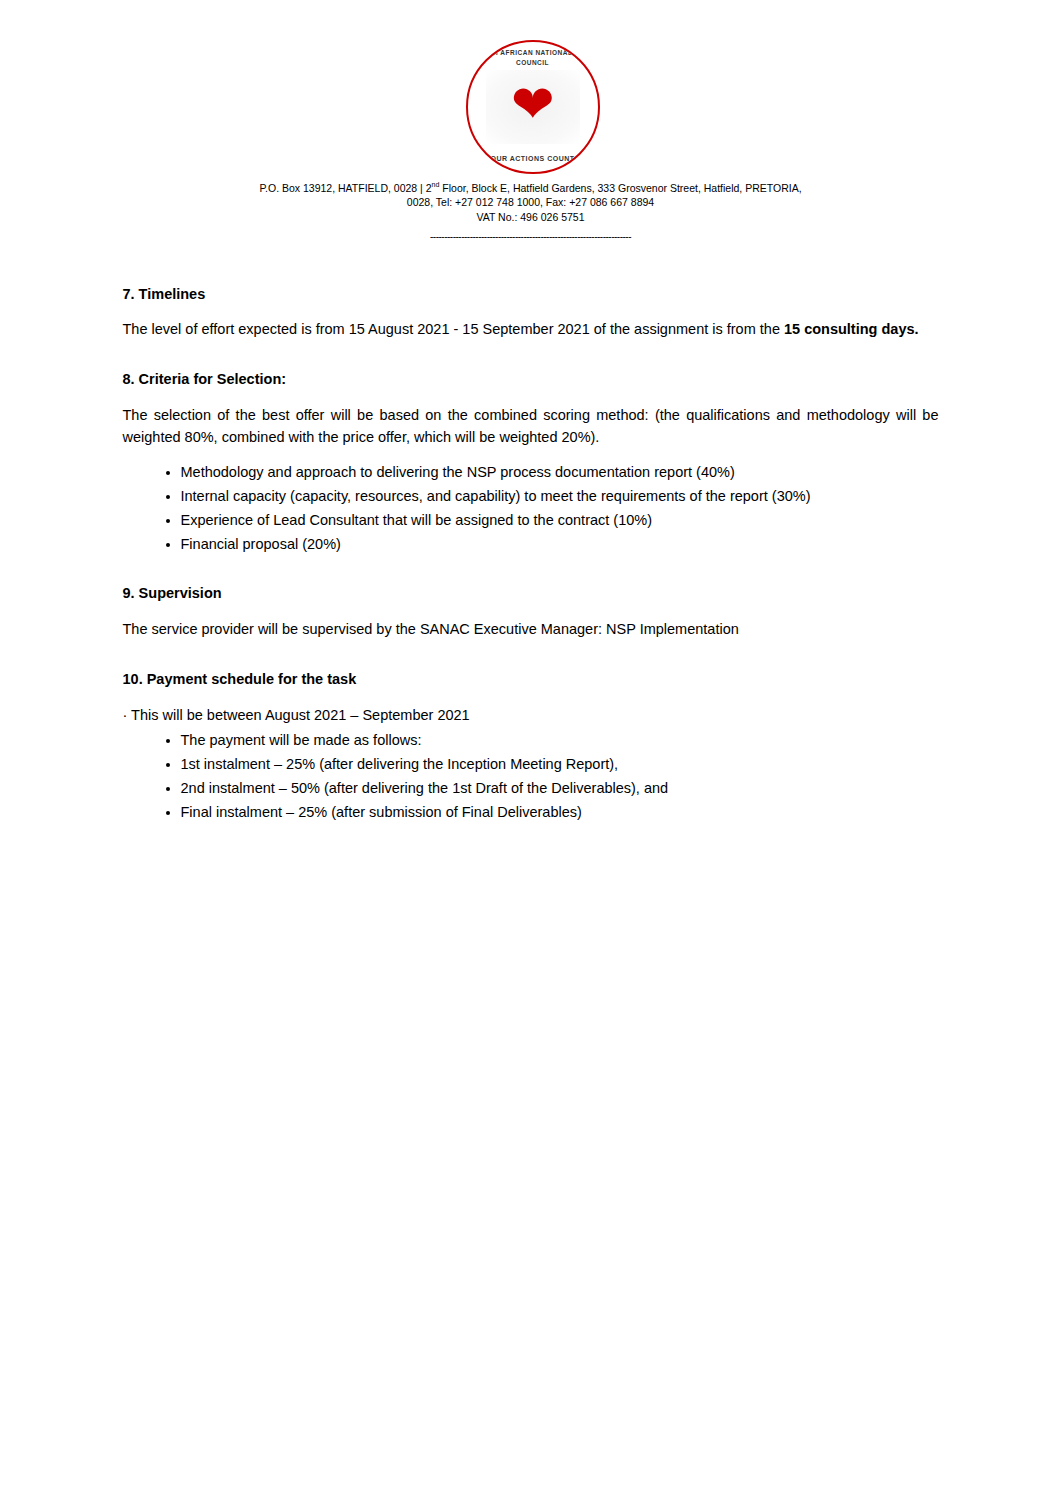SOUTH AFRICAN NATIONAL AIDS COUNCIL
❤
OUR ACTIONS COUNT
P.O. Box 13912, HATFIELD, 0028 | 2nd Floor, Block E, Hatfield Gardens, 333 Grosvenor Street, Hatfield, PRETORIA,
0028, Tel: +27 012 748 1000, Fax: +27 086 667 8894
VAT No.: 496 026 5751
-----------------------------------------------------------------------
7. Timelines
The level of effort expected is from 15 August 2021 - 15 September 2021 of the assignment is from the 15 consulting days.
8. Criteria for Selection:
The selection of the best offer will be based on the combined scoring method: (the qualifications and methodology will be weighted 80%, combined with the price offer, which will be weighted 20%).
Methodology and approach to delivering the NSP process documentation report (40%)
Internal capacity (capacity, resources, and capability) to meet the requirements of the report (30%)
Experience of Lead Consultant that will be assigned to the contract (10%)
Financial proposal (20%)
9. Supervision
The service provider will be supervised by the SANAC Executive Manager: NSP Implementation
10. Payment schedule for the task
· This will be between August 2021 – September 2021
The payment will be made as follows:
1st instalment – 25% (after delivering the Inception Meeting Report),
2nd instalment – 50% (after delivering the 1st Draft of the Deliverables), and
Final instalment – 25% (after submission of Final Deliverables)